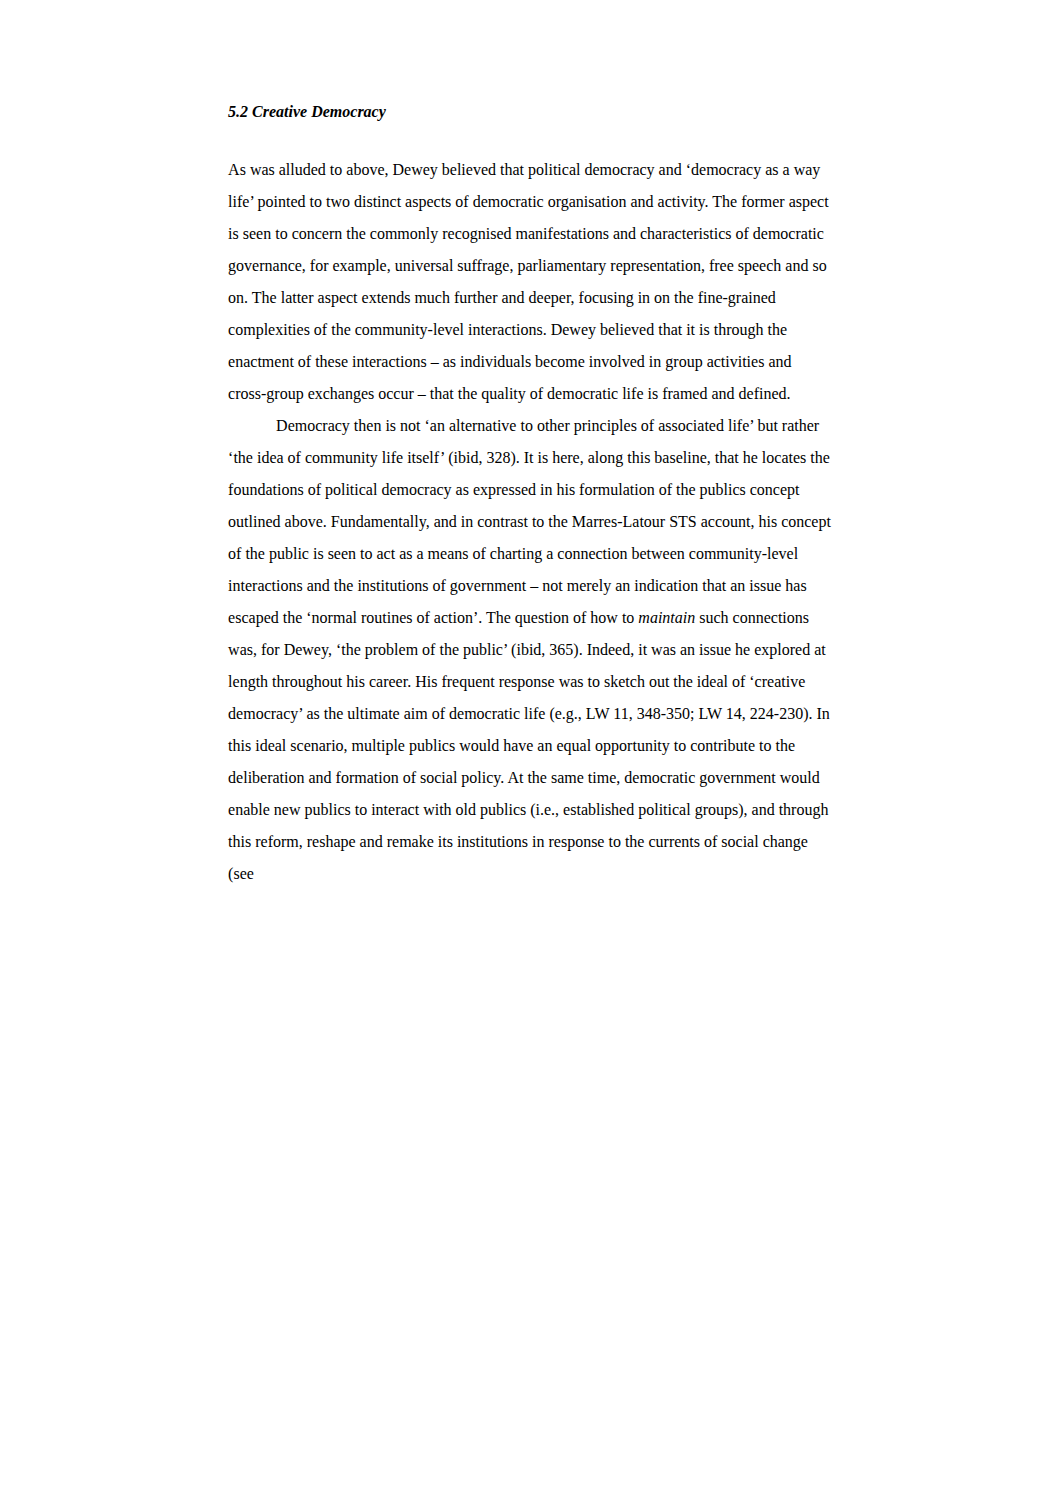5.2 Creative Democracy
As was alluded to above, Dewey believed that political democracy and ‘democracy as a way life’ pointed to two distinct aspects of democratic organisation and activity. The former aspect is seen to concern the commonly recognised manifestations and characteristics of democratic governance, for example, universal suffrage, parliamentary representation, free speech and so on. The latter aspect extends much further and deeper, focusing in on the fine-grained complexities of the community-level interactions. Dewey believed that it is through the enactment of these interactions – as individuals become involved in group activities and cross-group exchanges occur – that the quality of democratic life is framed and defined.
Democracy then is not ‘an alternative to other principles of associated life’ but rather ‘the idea of community life itself’ (ibid, 328). It is here, along this baseline, that he locates the foundations of political democracy as expressed in his formulation of the publics concept outlined above. Fundamentally, and in contrast to the Marres-Latour STS account, his concept of the public is seen to act as a means of charting a connection between community-level interactions and the institutions of government – not merely an indication that an issue has escaped the ‘normal routines of action’. The question of how to maintain such connections was, for Dewey, ‘the problem of the public’ (ibid, 365). Indeed, it was an issue he explored at length throughout his career. His frequent response was to sketch out the ideal of ‘creative democracy’ as the ultimate aim of democratic life (e.g., LW 11, 348-350; LW 14, 224-230). In this ideal scenario, multiple publics would have an equal opportunity to contribute to the deliberation and formation of social policy. At the same time, democratic government would enable new publics to interact with old publics (i.e., established political groups), and through this reform, reshape and remake its institutions in response to the currents of social change (see